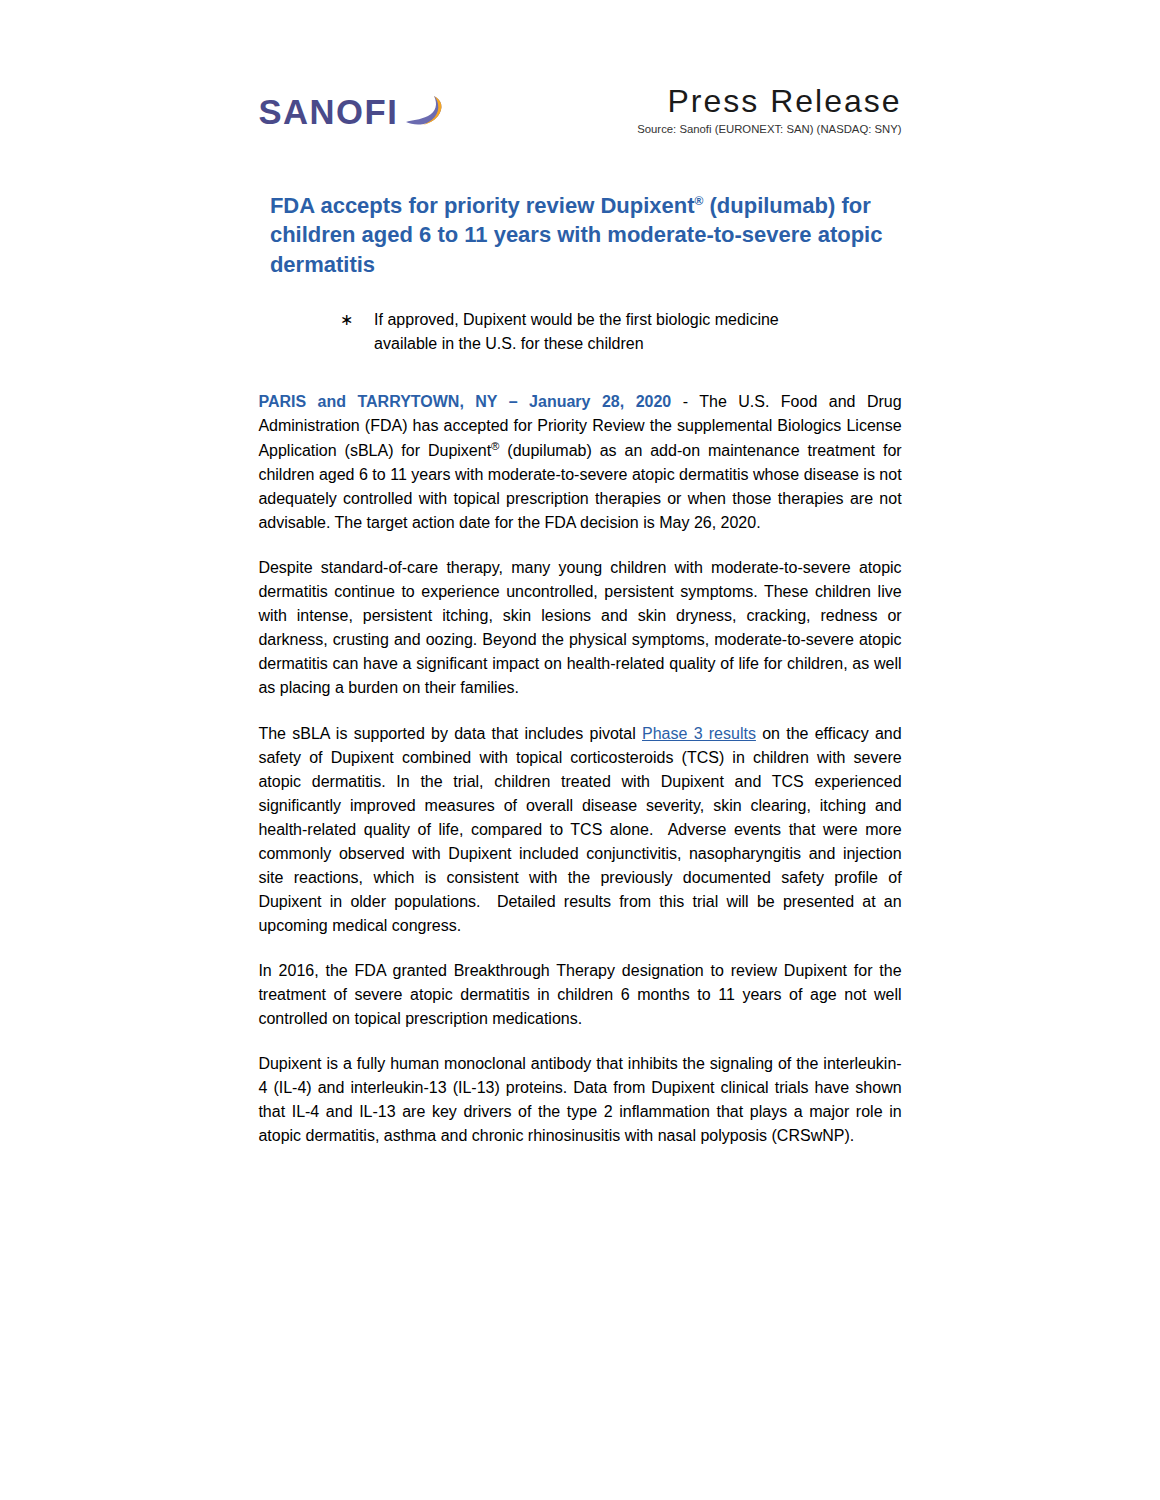SANOFI
Press Release
Source: Sanofi (EURONEXT: SAN) (NASDAQ: SNY)
FDA accepts for priority review Dupixent® (dupilumab) for children aged 6 to 11 years with moderate-to-severe atopic dermatitis
∗
If approved, Dupixent would be the first biologic medicine available in the U.S. for these children
PARIS and TARRYTOWN, NY – January 28, 2020 - The U.S. Food and Drug Administration (FDA) has accepted for Priority Review the supplemental Biologics License Application (sBLA) for Dupixent® (dupilumab) as an add-on maintenance treatment for children aged 6 to 11 years with moderate-to-severe atopic dermatitis whose disease is not adequately controlled with topical prescription therapies or when those therapies are not advisable. The target action date for the FDA decision is May 26, 2020.
Despite standard-of-care therapy, many young children with moderate-to-severe atopic dermatitis continue to experience uncontrolled, persistent symptoms. These children live with intense, persistent itching, skin lesions and skin dryness, cracking, redness or darkness, crusting and oozing. Beyond the physical symptoms, moderate-to-severe atopic dermatitis can have a significant impact on health-related quality of life for children, as well as placing a burden on their families.
The sBLA is supported by data that includes pivotal Phase 3 results on the efficacy and safety of Dupixent combined with topical corticosteroids (TCS) in children with severe atopic dermatitis. In the trial, children treated with Dupixent and TCS experienced significantly improved measures of overall disease severity, skin clearing, itching and health-related quality of life, compared to TCS alone. Adverse events that were more commonly observed with Dupixent included conjunctivitis, nasopharyngitis and injection site reactions, which is consistent with the previously documented safety profile of Dupixent in older populations. Detailed results from this trial will be presented at an upcoming medical congress.
In 2016, the FDA granted Breakthrough Therapy designation to review Dupixent for the treatment of severe atopic dermatitis in children 6 months to 11 years of age not well controlled on topical prescription medications.
Dupixent is a fully human monoclonal antibody that inhibits the signaling of the interleukin-4 (IL-4) and interleukin-13 (IL-13) proteins. Data from Dupixent clinical trials have shown that IL-4 and IL-13 are key drivers of the type 2 inflammation that plays a major role in atopic dermatitis, asthma and chronic rhinosinusitis with nasal polyposis (CRSwNP).